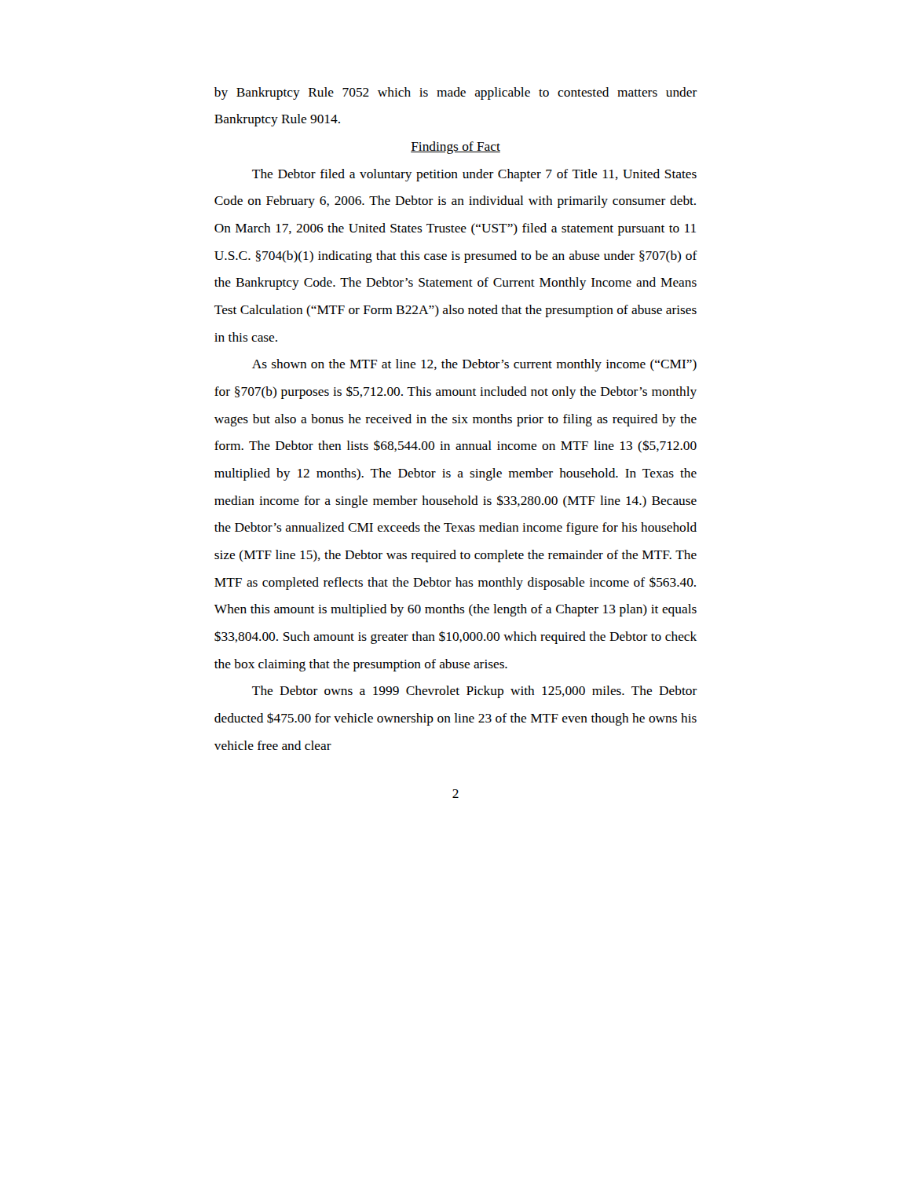by Bankruptcy Rule 7052 which is made applicable to contested matters under Bankruptcy Rule 9014.
Findings of Fact
The Debtor filed a voluntary petition under Chapter 7 of Title 11, United States Code on February 6, 2006. The Debtor is an individual with primarily consumer debt. On March 17, 2006 the United States Trustee (“UST”) filed a statement pursuant to 11 U.S.C. §704(b)(1) indicating that this case is presumed to be an abuse under §707(b) of the Bankruptcy Code. The Debtor’s Statement of Current Monthly Income and Means Test Calculation (“MTF or Form B22A”) also noted that the presumption of abuse arises in this case.
As shown on the MTF at line 12, the Debtor’s current monthly income (“CMI”) for §707(b) purposes is $5,712.00. This amount included not only the Debtor’s monthly wages but also a bonus he received in the six months prior to filing as required by the form. The Debtor then lists $68,544.00 in annual income on MTF line 13 ($5,712.00 multiplied by 12 months). The Debtor is a single member household. In Texas the median income for a single member household is $33,280.00 (MTF line 14.) Because the Debtor’s annualized CMI exceeds the Texas median income figure for his household size (MTF line 15), the Debtor was required to complete the remainder of the MTF. The MTF as completed reflects that the Debtor has monthly disposable income of $563.40. When this amount is multiplied by 60 months (the length of a Chapter 13 plan) it equals $33,804.00. Such amount is greater than $10,000.00 which required the Debtor to check the box claiming that the presumption of abuse arises.
The Debtor owns a 1999 Chevrolet Pickup with 125,000 miles. The Debtor deducted $475.00 for vehicle ownership on line 23 of the MTF even though he owns his vehicle free and clear
2